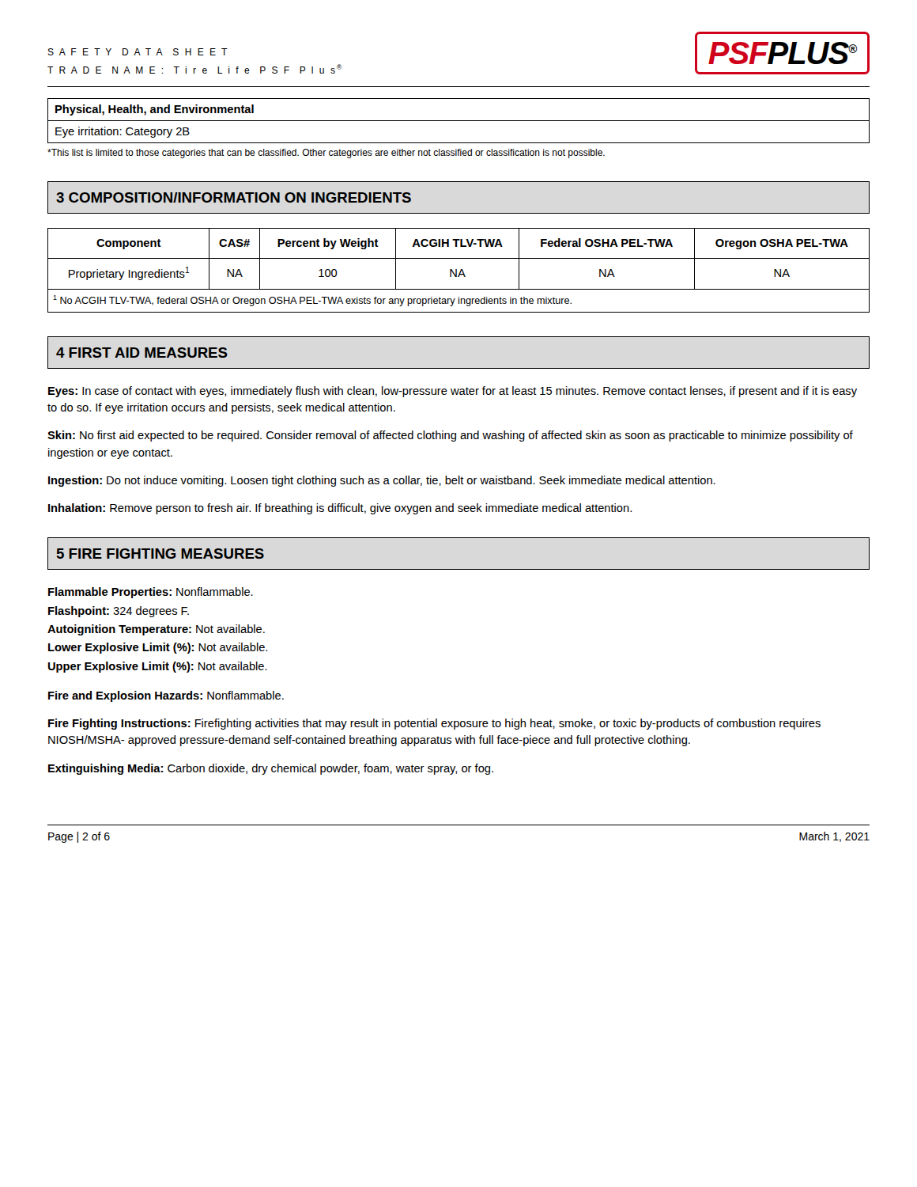S A F E T Y D A T A S H E E T
T R A D E N A M E : T i r e L i f e P S F P l u s®
PSF PLUS®
| Physical, Health, and Environmental |
| --- |
| Eye irritation: Category 2B |
*This list is limited to those categories that can be classified. Other categories are either not classified or classification is not possible.
3 COMPOSITION/INFORMATION ON INGREDIENTS
| Component | CAS# | Percent by Weight | ACGIH TLV-TWA | Federal OSHA PEL-TWA | Oregon OSHA PEL-TWA |
| --- | --- | --- | --- | --- | --- |
| Proprietary Ingredients 1 | NA | 100 | NA | NA | NA |
| 1 No ACGIH TLV-TWA, federal OSHA or Oregon OSHA PEL-TWA exists for any proprietary ingredients in the mixture. |
4 FIRST AID MEASURES
Eyes: In case of contact with eyes, immediately flush with clean, low-pressure water for at least 15 minutes. Remove contact lenses, if present and if it is easy to do so. If eye irritation occurs and persists, seek medical attention.
Skin: No first aid expected to be required. Consider removal of affected clothing and washing of affected skin as soon as practicable to minimize possibility of ingestion or eye contact.
Ingestion: Do not induce vomiting. Loosen tight clothing such as a collar, tie, belt or waistband. Seek immediate medical attention.
Inhalation: Remove person to fresh air. If breathing is difficult, give oxygen and seek immediate medical attention.
5 FIRE FIGHTING MEASURES
Flammable Properties: Nonflammable.
Flashpoint: 324 degrees F.
Autoignition Temperature: Not available.
Lower Explosive Limit (%): Not available.
Upper Explosive Limit (%): Not available.
Fire and Explosion Hazards: Nonflammable.
Fire Fighting Instructions: Firefighting activities that may result in potential exposure to high heat, smoke, or toxic by-products of combustion requires NIOSH/MSHA- approved pressure-demand self-contained breathing apparatus with full face-piece and full protective clothing.
Extinguishing Media: Carbon dioxide, dry chemical powder, foam, water spray, or fog.
Page | 2 of 6
March 1, 2021